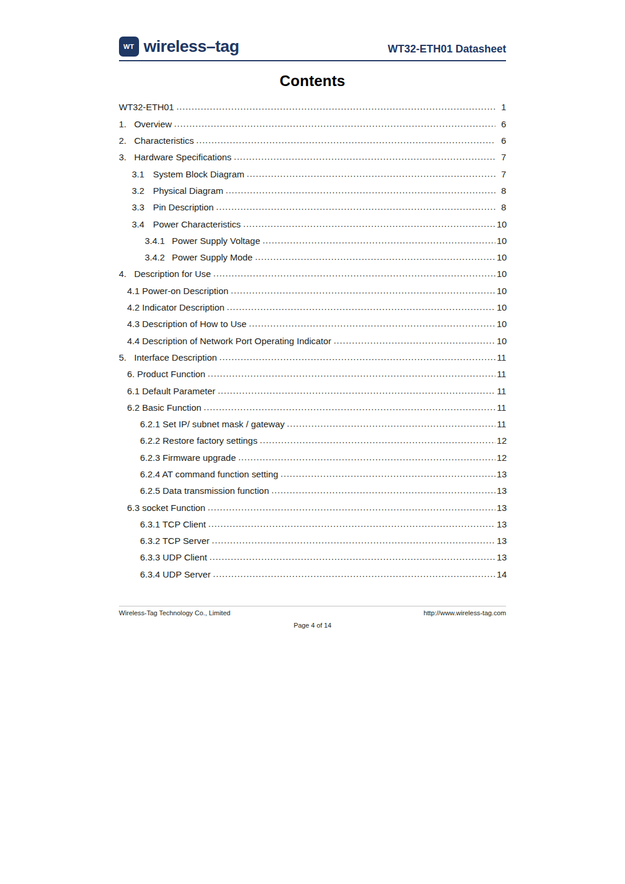WT
wireless–tag
WT32-ETH01 Datasheet
Contents
WT32-ETH01 .................................................................................................................................................. 1
1. Overview ................................................................................................................................................. 6
2. Characteristics ......................................................................................................................................... 6
3. Hardware Specifications ....................................................................................................................... 7
3.1 System Block Diagram ......................................................................................................... 7
3.2 Physical Diagram .................................................................................................................. 8
3.3 Pin Description ..................................................................................................................... 8
3.4 Power Characteristics ......................................................................................................... 10
3.4.1 Power Supply Voltage ....................................................................................... 10
3.4.2 Power Supply Mode .......................................................................................... 10
4. Description for Use .............................................................................................................................. 10
4.1 Power-on Description ......................................................................................................................... 10
4.2 Indicator Description .......................................................................................................................... 10
4.3 Description of How to Use ............................................................................................................. 10
4.4 Description of Network Port Operating Indicator ....................................................................... 10
5. Interface Description ........................................................................................................................... 11
6. Product Function ..................................................................................................................................... 11
6.1 Default Parameter ............................................................................................................................. 11
6.2 Basic Function ..................................................................................................................................... 11
6.2.1 Set IP/ subnet mask / gateway ................................................................................................. 11
6.2.2 Restore factory settings ........................................................................................................... 12
6.2.3 Firmware upgrade ..................................................................................................................... 12
6.2.4 AT command function setting .................................................................................................. 13
6.2.5 Data transmission function ..................................................................................................... 13
6.3 socket Function ................................................................................................................................... 13
6.3.1 TCP Client ................................................................................................................................. 13
6.3.2 TCP Server ............................................................................................................................... 13
6.3.3 UDP Client ............................................................................................................................... 13
6.3.4 UDP Server ............................................................................................................................. 14
Wireless-Tag Technology Co., Limited http://www.wireless-tag.com
Page 4 of 14